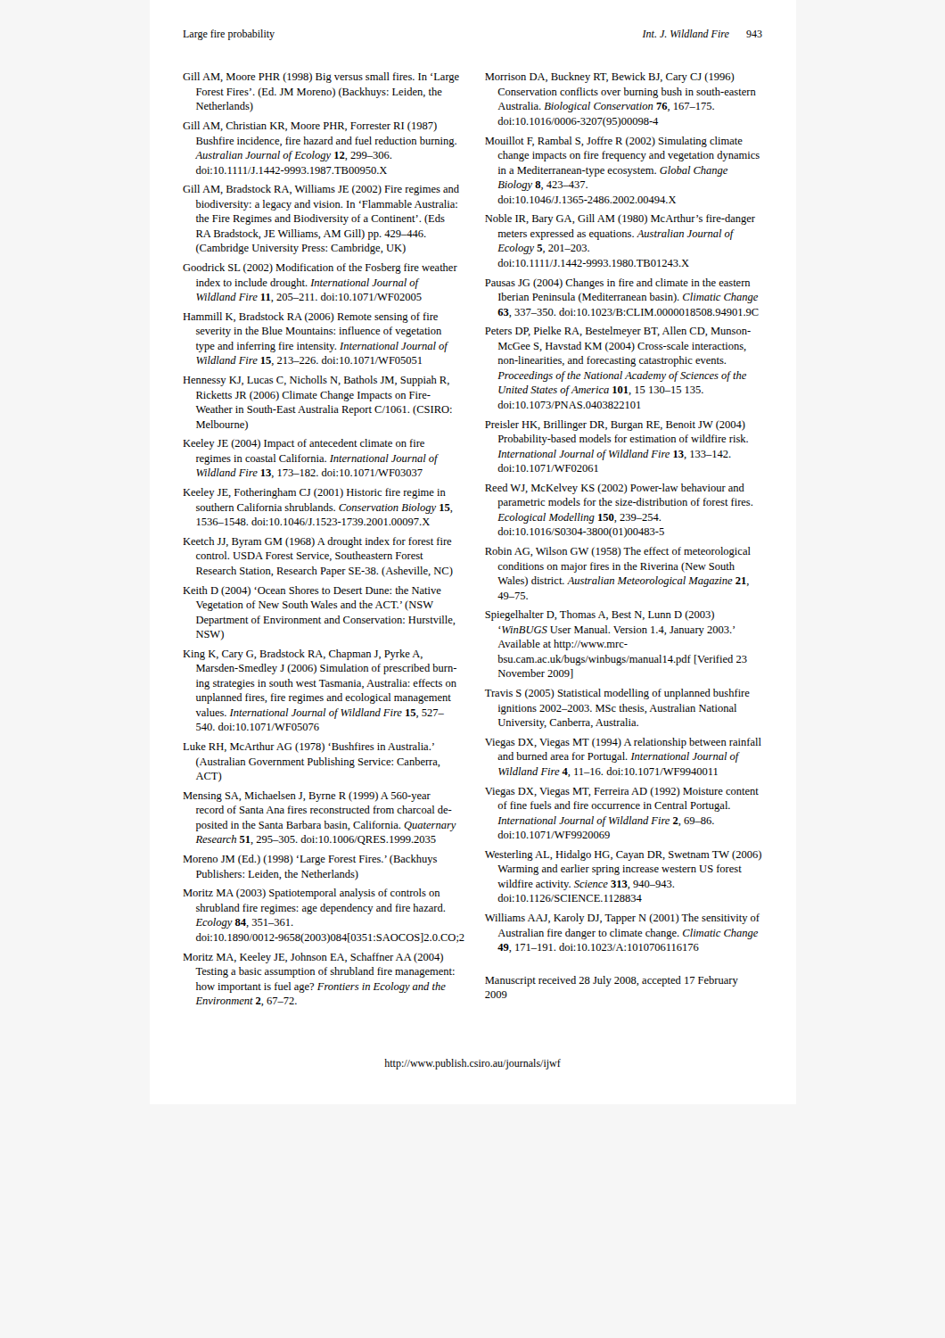Large fire probability
Int. J. Wildland Fire 943
Gill AM, Moore PHR (1998) Big versus small fires. In ‘Large Forest Fires’. (Ed. JM Moreno) (Backhuys: Leiden, the Netherlands)
Gill AM, Christian KR, Moore PHR, Forrester RI (1987) Bushfire incidence, fire hazard and fuel reduction burning. Australian Journal of Ecology 12, 299–306. doi:10.1111/J.1442-9993.1987.TB00950.X
Gill AM, Bradstock RA, Williams JE (2002) Fire regimes and biodiversity: a legacy and vision. In ‘Flammable Australia: the Fire Regimes and Biodiversity of a Continent’. (Eds RA Bradstock, JE Williams, AM Gill) pp. 429–446. (Cambridge University Press: Cambridge, UK)
Goodrick SL (2002) Modification of the Fosberg fire weather index to include drought. International Journal of Wildland Fire 11, 205–211. doi:10.1071/WF02005
Hammill K, Bradstock RA (2006) Remote sensing of fire severity in the Blue Mountains: influence of vegetation type and inferring fire intensity. International Journal of Wildland Fire 15, 213–226. doi:10.1071/WF05051
Hennessy KJ, Lucas C, Nicholls N, Bathols JM, Suppiah R, Ricketts JR (2006) Climate Change Impacts on Fire-Weather in South-East Australia Report C/1061. (CSIRO: Melbourne)
Keeley JE (2004) Impact of antecedent climate on fire regimes in coastal California. International Journal of Wildland Fire 13, 173–182. doi:10.1071/WF03037
Keeley JE, Fotheringham CJ (2001) Historic fire regime in southern California shrublands. Conservation Biology 15, 1536–1548. doi:10.1046/J.1523-1739.2001.00097.X
Keetch JJ, Byram GM (1968) A drought index for forest fire control. USDA Forest Service, Southeastern Forest Research Station, Research Paper SE-38. (Asheville, NC)
Keith D (2004) ‘Ocean Shores to Desert Dune: the Native Vegetation of New South Wales and the ACT.’ (NSW Department of Environment and Conservation: Hurstville, NSW)
King K, Cary G, Bradstock RA, Chapman J, Pyrke A, Marsden-Smedley J (2006) Simulation of prescribed burning strategies in south west Tasmania, Australia: effects on unplanned fires, fire regimes and ecological management values. International Journal of Wildland Fire 15, 527–540. doi:10.1071/WF05076
Luke RH, McArthur AG (1978) ‘Bushfires in Australia.’ (Australian Government Publishing Service: Canberra, ACT)
Mensing SA, Michaelsen J, Byrne R (1999) A 560-year record of Santa Ana fires reconstructed from charcoal deposited in the Santa Barbara basin, California. Quaternary Research 51, 295–305. doi:10.1006/QRES.1999.2035
Moreno JM (Ed.) (1998) ‘Large Forest Fires.’ (Backhuys Publishers: Leiden, the Netherlands)
Moritz MA (2003) Spatiotemporal analysis of controls on shrubland fire regimes: age dependency and fire hazard. Ecology 84, 351–361. doi:10.1890/0012-9658(2003)084[0351:SAOCOS]2.0.CO;2
Moritz MA, Keeley JE, Johnson EA, Schaffner AA (2004) Testing a basic assumption of shrubland fire management: how important is fuel age? Frontiers in Ecology and the Environment 2, 67–72.
Morrison DA, Buckney RT, Bewick BJ, Cary CJ (1996) Conservation conflicts over burning bush in south-eastern Australia. Biological Conservation 76, 167–175. doi:10.1016/0006-3207(95)00098-4
Mouillot F, Rambal S, Joffre R (2002) Simulating climate change impacts on fire frequency and vegetation dynamics in a Mediterranean-type ecosystem. Global Change Biology 8, 423–437. doi:10.1046/J.1365-2486.2002.00494.X
Noble IR, Bary GA, Gill AM (1980) McArthur’s fire-danger meters expressed as equations. Australian Journal of Ecology 5, 201–203. doi:10.1111/J.1442-9993.1980.TB01243.X
Pausas JG (2004) Changes in fire and climate in the eastern Iberian Peninsula (Mediterranean basin). Climatic Change 63, 337–350. doi:10.1023/B:CLIM.0000018508.94901.9C
Peters DP, Pielke RA, Bestelmeyer BT, Allen CD, Munson-McGee S, Havstad KM (2004) Cross-scale interactions, non-linearities, and forecasting catastrophic events. Proceedings of the National Academy of Sciences of the United States of America 101, 15 130–15 135. doi:10.1073/PNAS.0403822101
Preisler HK, Brillinger DR, Burgan RE, Benoit JW (2004) Probability-based models for estimation of wildfire risk. International Journal of Wildland Fire 13, 133–142. doi:10.1071/WF02061
Reed WJ, McKelvey KS (2002) Power-law behaviour and parametric models for the size-distribution of forest fires. Ecological Modelling 150, 239–254. doi:10.1016/S0304-3800(01)00483-5
Robin AG, Wilson GW (1958) The effect of meteorological conditions on major fires in the Riverina (New South Wales) district. Australian Meteorological Magazine 21, 49–75.
Spiegelhalter D, Thomas A, Best N, Lunn D (2003) ‘WinBUGS User Manual. Version 1.4, January 2003.’ Available at http://www.mrc-bsu.cam.ac.uk/bugs/winbugs/manual14.pdf [Verified 23 November 2009]
Travis S (2005) Statistical modelling of unplanned bushfire ignitions 2002–2003. MSc thesis, Australian National University, Canberra, Australia.
Viegas DX, Viegas MT (1994) A relationship between rainfall and burned area for Portugal. International Journal of Wildland Fire 4, 11–16. doi:10.1071/WF9940011
Viegas DX, Viegas MT, Ferreira AD (1992) Moisture content of fine fuels and fire occurrence in Central Portugal. International Journal of Wildland Fire 2, 69–86. doi:10.1071/WF9920069
Westerling AL, Hidalgo HG, Cayan DR, Swetnam TW (2006) Warming and earlier spring increase western US forest wildfire activity. Science 313, 940–943. doi:10.1126/SCIENCE.1128834
Williams AAJ, Karoly DJ, Tapper N (2001) The sensitivity of Australian fire danger to climate change. Climatic Change 49, 171–191. doi:10.1023/A:1010706116176
Manuscript received 28 July 2008, accepted 17 February 2009
http://www.publish.csiro.au/journals/ijwf